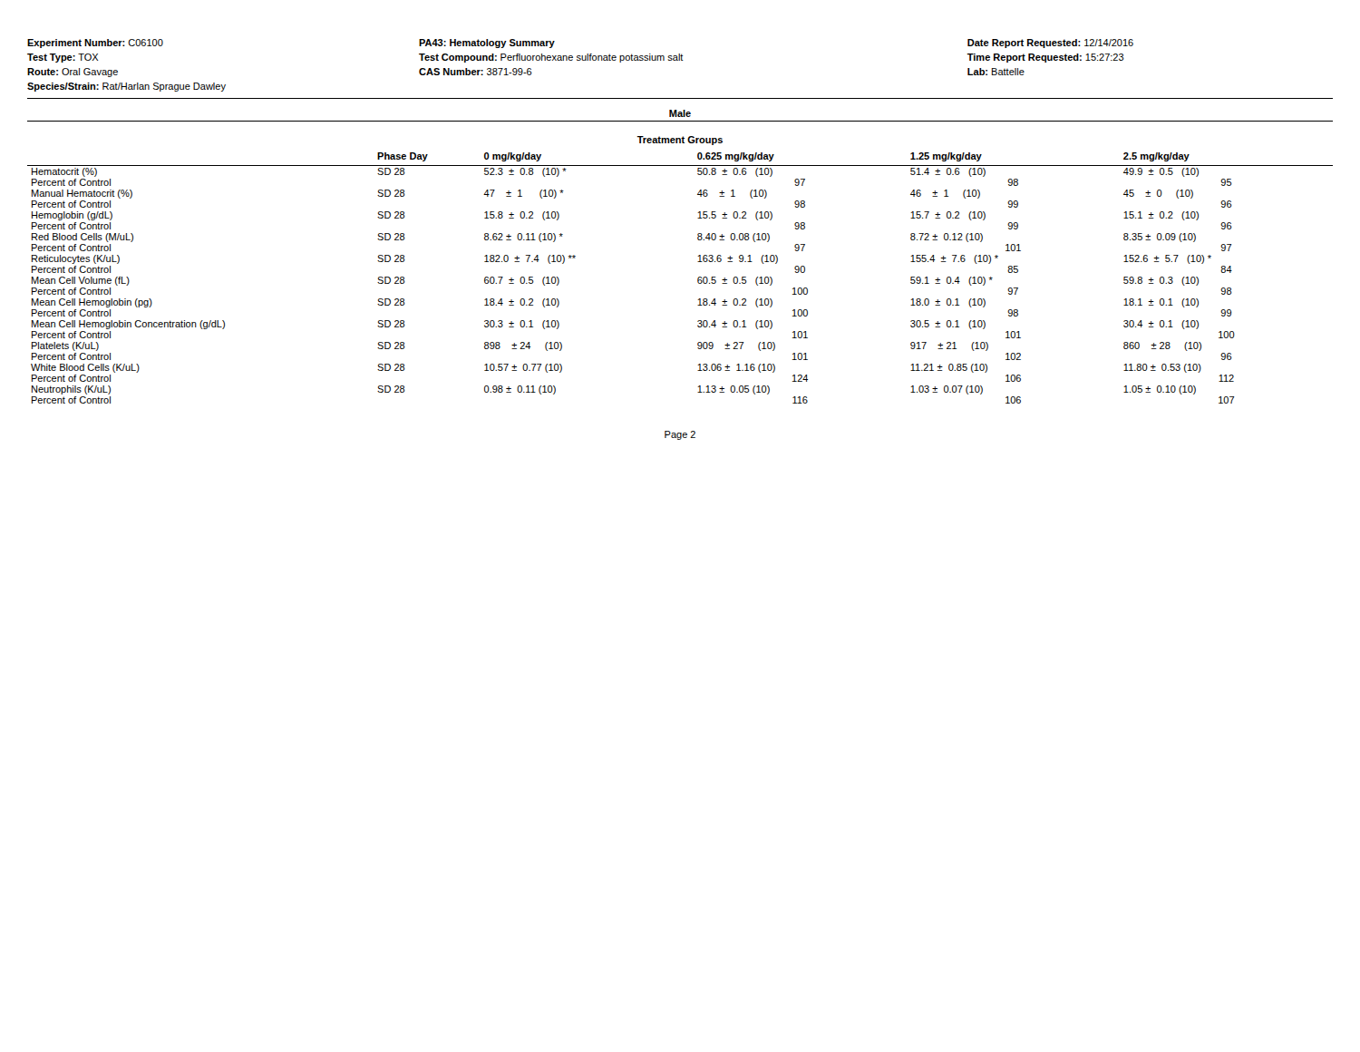Experiment Number: C06100
Test Type: TOX
Route: Oral Gavage
Species/Strain: Rat/Harlan Sprague Dawley
PA43: Hematology Summary
Test Compound: Perfluorohexane sulfonate potassium salt
CAS Number: 3871-99-6
Date Report Requested: 12/14/2016
Time Report Requested: 15:27:23
Lab: Battelle
Male
Treatment Groups
| | Phase Day | 0 mg/kg/day | 0.625 mg/kg/day | 1.25 mg/kg/day | 2.5 mg/kg/day |
| --- | --- | --- | --- | --- | --- |
| Hematocrit (%) | SD 28 | 52.3 ± 0.8 (10) * | 50.8 ± 0.6 (10) | 51.4 ± 0.6 (10) | 49.9 ± 0.5 (10) |
| Percent of Control | | | 97 | 98 | 95 |
| Manual Hematocrit (%) | SD 28 | 47 ± 1 (10) * | 46 ± 1 (10) | 46 ± 1 (10) | 45 ± 0 (10) |
| Percent of Control | | | 98 | 99 | 96 |
| Hemoglobin (g/dL) | SD 28 | 15.8 ± 0.2 (10) | 15.5 ± 0.2 (10) | 15.7 ± 0.2 (10) | 15.1 ± 0.2 (10) |
| Percent of Control | | | 98 | 99 | 96 |
| Red Blood Cells (M/uL) | SD 28 | 8.62 ± 0.11 (10) * | 8.40 ± 0.08 (10) | 8.72 ± 0.12 (10) | 8.35 ± 0.09 (10) |
| Percent of Control | | | 97 | 101 | 97 |
| Reticulocytes (K/uL) | SD 28 | 182.0 ± 7.4 (10) ** | 163.6 ± 9.1 (10) | 155.4 ± 7.6 (10) * | 152.6 ± 5.7 (10) * |
| Percent of Control | | | 90 | 85 | 84 |
| Mean Cell Volume (fL) | SD 28 | 60.7 ± 0.5 (10) | 60.5 ± 0.5 (10) | 59.1 ± 0.4 (10) * | 59.8 ± 0.3 (10) |
| Percent of Control | | | 100 | 97 | 98 |
| Mean Cell Hemoglobin (pg) | SD 28 | 18.4 ± 0.2 (10) | 18.4 ± 0.2 (10) | 18.0 ± 0.1 (10) | 18.1 ± 0.1 (10) |
| Percent of Control | | | 100 | 98 | 99 |
| Mean Cell Hemoglobin Concentration (g/dL) | SD 28 | 30.3 ± 0.1 (10) | 30.4 ± 0.1 (10) | 30.5 ± 0.1 (10) | 30.4 ± 0.1 (10) |
| Percent of Control | | | 101 | 101 | 100 |
| Platelets (K/uL) | SD 28 | 898 ± 24 (10) | 909 ± 27 (10) | 917 ± 21 (10) | 860 ± 28 (10) |
| Percent of Control | | | 101 | 102 | 96 |
| White Blood Cells (K/uL) | SD 28 | 10.57 ± 0.77 (10) | 13.06 ± 1.16 (10) | 11.21 ± 0.85 (10) | 11.80 ± 0.53 (10) |
| Percent of Control | | | 124 | 106 | 112 |
| Neutrophils (K/uL) | SD 28 | 0.98 ± 0.11 (10) | 1.13 ± 0.05 (10) | 1.03 ± 0.07 (10) | 1.05 ± 0.10 (10) |
| Percent of Control | | | 116 | 106 | 107 |
Page 2